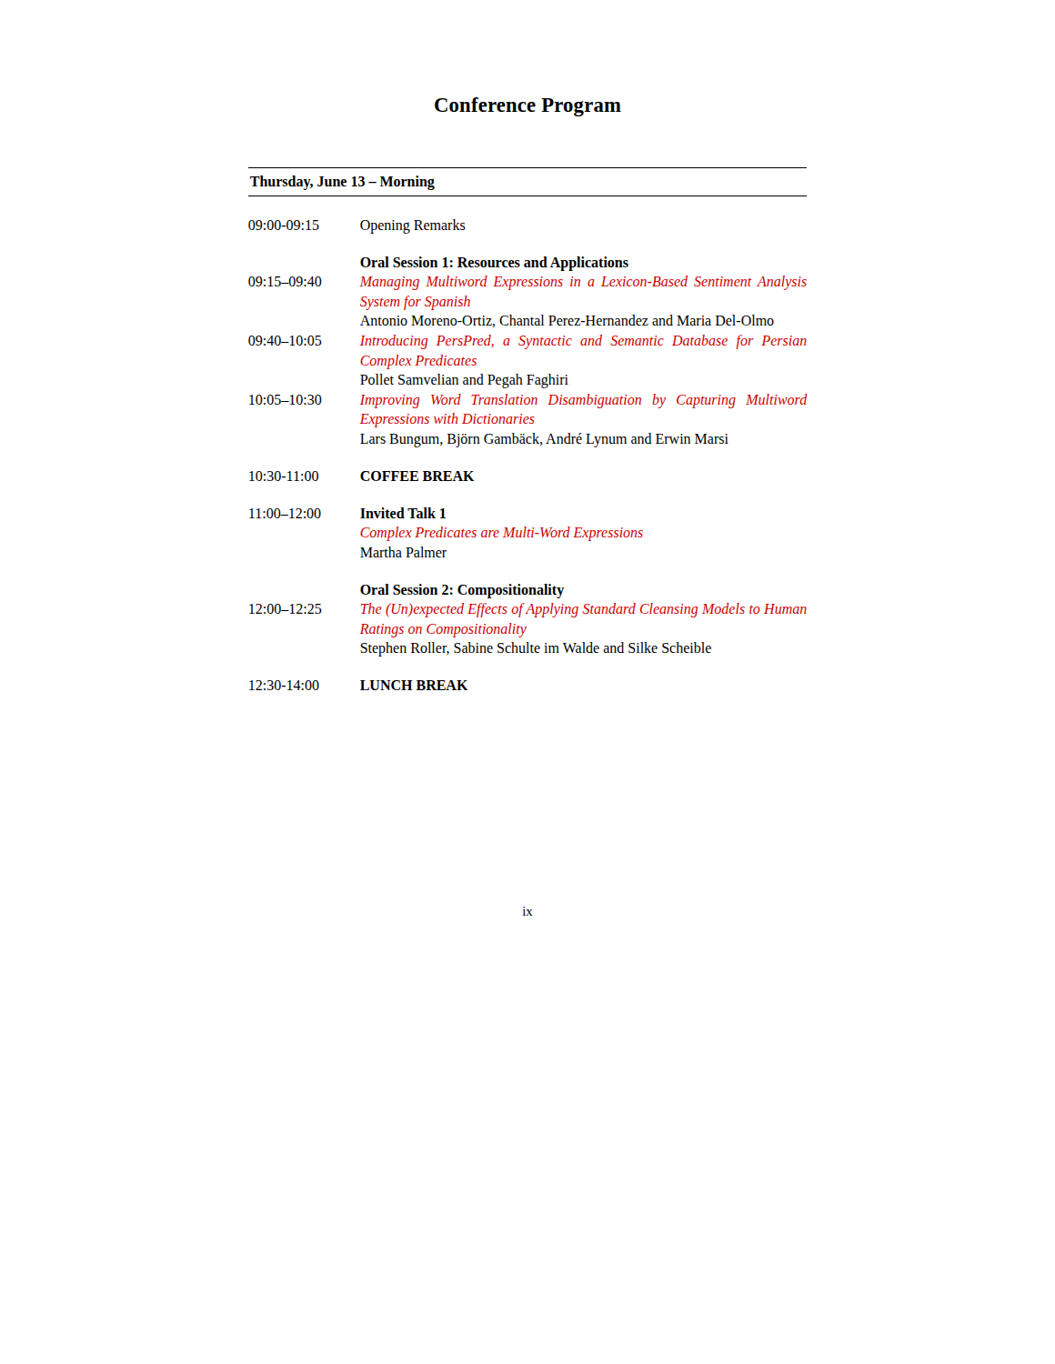Conference Program
Thursday, June 13 – Morning
| 09:00-09:15 | Opening Remarks |
| | Oral Session 1: Resources and Applications |
| 09:15–09:40 | Managing Multiword Expressions in a Lexicon-Based Sentiment Analysis System for Spanish |
| | Antonio Moreno-Ortiz, Chantal Perez-Hernandez and Maria Del-Olmo |
| 09:40–10:05 | Introducing PersPred, a Syntactic and Semantic Database for Persian Complex Predicates |
| | Pollet Samvelian and Pegah Faghiri |
| 10:05–10:30 | Improving Word Translation Disambiguation by Capturing Multiword Expressions with Dictionaries |
| | Lars Bungum, Björn Gambäck, André Lynum and Erwin Marsi |
| 10:30-11:00 | COFFEE BREAK |
| 11:00–12:00 | Invited Talk 1 |
| | Complex Predicates are Multi-Word Expressions |
| | Martha Palmer |
| | Oral Session 2: Compositionality |
| 12:00–12:25 | The (Un)expected Effects of Applying Standard Cleansing Models to Human Ratings on Compositionality |
| | Stephen Roller, Sabine Schulte im Walde and Silke Scheible |
| 12:30-14:00 | LUNCH BREAK |
ix